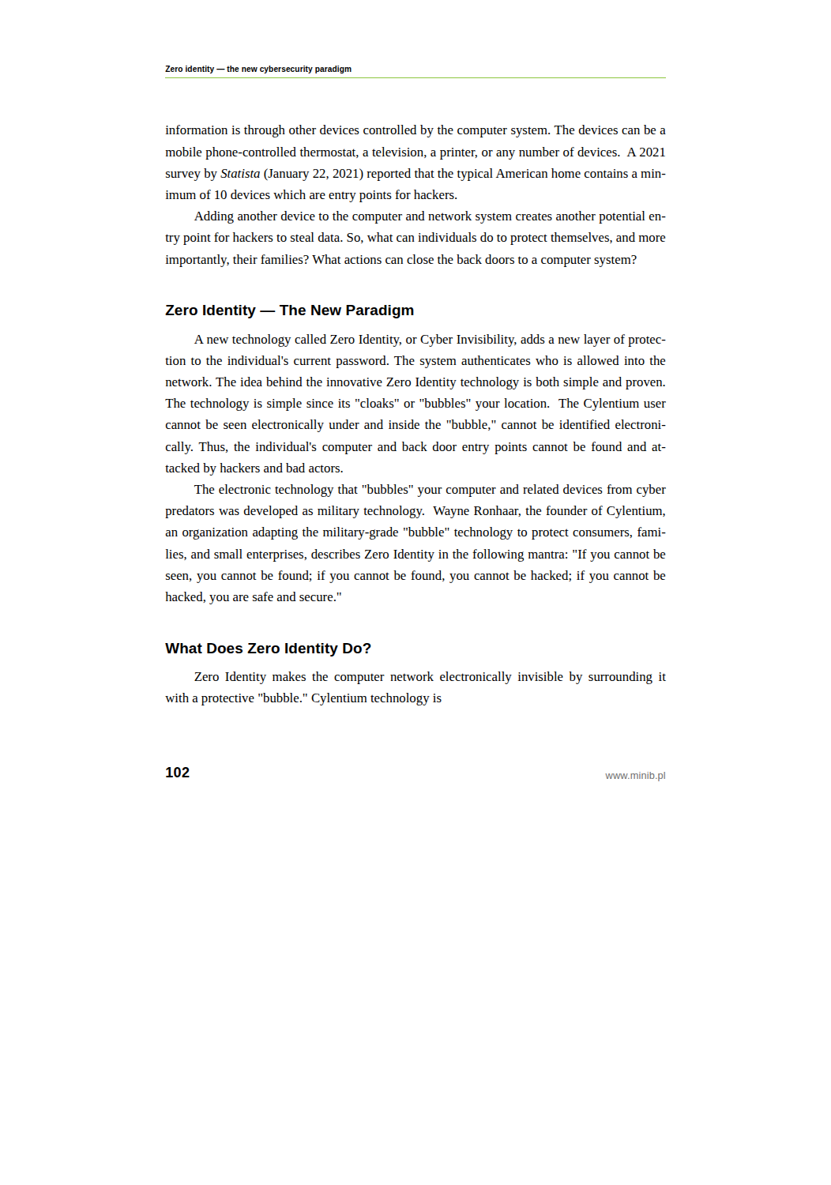Zero identity — the new cybersecurity paradigm
information is through other devices controlled by the computer system. The devices can be a mobile phone-controlled thermostat, a television, a printer, or any number of devices. A 2021 survey by Statista (January 22, 2021) reported that the typical American home contains a minimum of 10 devices which are entry points for hackers.
Adding another device to the computer and network system creates another potential entry point for hackers to steal data. So, what can individuals do to protect themselves, and more importantly, their families? What actions can close the back doors to a computer system?
Zero Identity — The New Paradigm
A new technology called Zero Identity, or Cyber Invisibility, adds a new layer of protection to the individual's current password. The system authenticates who is allowed into the network. The idea behind the innovative Zero Identity technology is both simple and proven. The technology is simple since its "cloaks" or "bubbles" your location. The Cylentium user cannot be seen electronically under and inside the "bubble," cannot be identified electronically. Thus, the individual's computer and back door entry points cannot be found and attacked by hackers and bad actors.
The electronic technology that "bubbles" your computer and related devices from cyber predators was developed as military technology. Wayne Ronhaar, the founder of Cylentium, an organization adapting the military-grade "bubble" technology to protect consumers, families, and small enterprises, describes Zero Identity in the following mantra: "If you cannot be seen, you cannot be found; if you cannot be found, you cannot be hacked; if you cannot be hacked, you are safe and secure."
What Does Zero Identity Do?
Zero Identity makes the computer network electronically invisible by surrounding it with a protective "bubble." Cylentium technology is
102
www.minib.pl